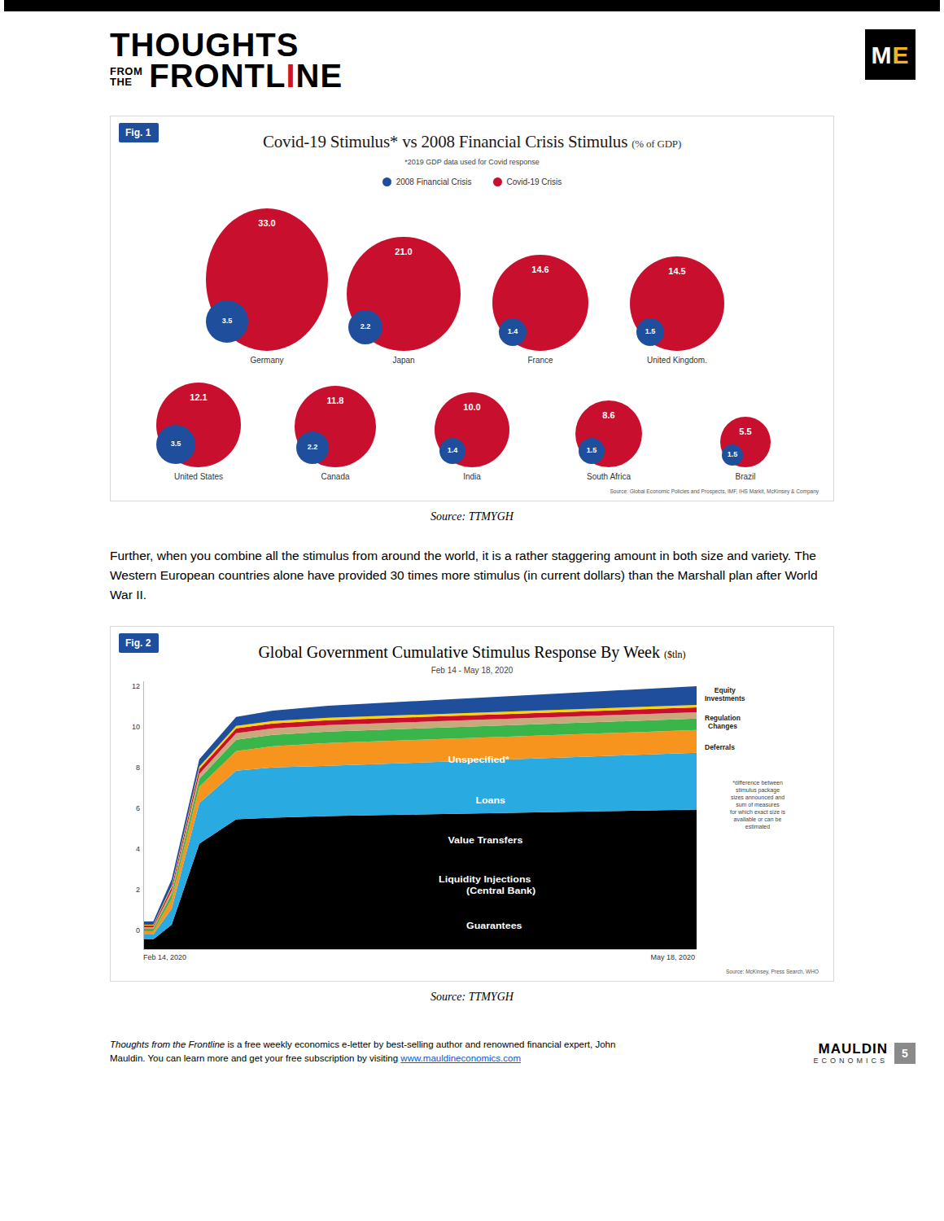THOUGHTS
FROM THE
FRONTLINE
ME
Fig. 1
Covid-19 Stimulus* vs 2008 Financial Crisis Stimulus (% of GDP)
*2019 GDP data used for Covid response
2008 Financial Crisis
Covid-19 Crisis
33.0
3.5
Germany
21.0
2.2
Japan
14.6
1.4
France
14.5
1.5
United Kingdom.
12.1
3.5
United States
11.8
2.2
Canada
10.0
1.4
India
8.6
1.5
South Africa
5.5
1.5
Brazil
Source: Global Economic Policies and Prospects, IMF, IHS Markit, McKinsey & Company
Source: TTMYGH
Further, when you combine all the stimulus from around the world, it is a rather staggering amount in both size and variety. The Western European countries alone have provided 30 times more stimulus (in current dollars) than the Marshall plan after World War II.
Fig. 2
Global Government Cumulative Stimulus Response By Week ($tln)
Feb 14 - May 18, 2020
12 10 8 6 4 2 0
Unspecified* Loans Value Transfers Liquidity Injections (Central Bank) Guarantees
Equity
Investments
Regulation
Changes
Deferrals
*difference between
stimulus package
sizes announced and
sum of measures
for which exact size is
available or can be
estimated
Feb 14, 2020 May 18, 2020
Source: McKinsey, Press Search, WHO
Source: TTMYGH
Thoughts from the Frontline is a free weekly economics e-letter by best-selling author and renowned financial expert, John Mauldin. You can learn more and get your free subscription by visiting www.mauldineconomics.com
MAULDIN
ECONOMICS
5